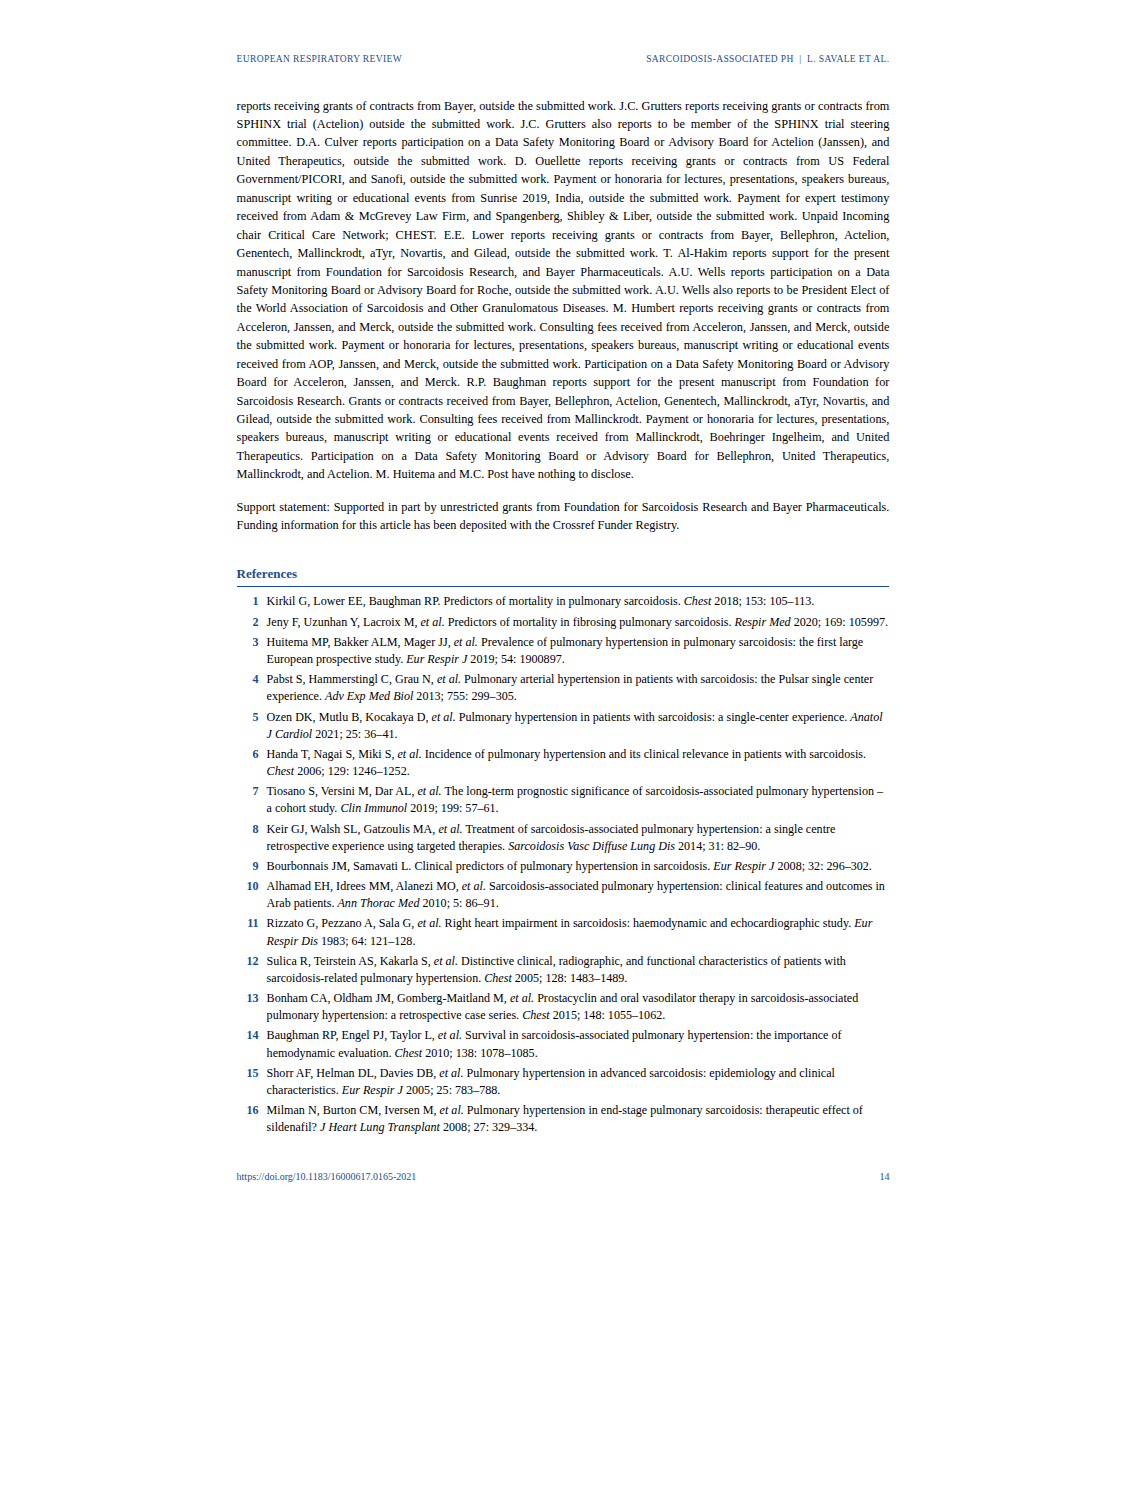European Respiratory Review Sarcoidosis-associated PH | L. Savale et al.
reports receiving grants of contracts from Bayer, outside the submitted work. J.C. Grutters reports receiving grants or contracts from SPHINX trial (Actelion) outside the submitted work. J.C. Grutters also reports to be member of the SPHINX trial steering committee. D.A. Culver reports participation on a Data Safety Monitoring Board or Advisory Board for Actelion (Janssen), and United Therapeutics, outside the submitted work. D. Ouellette reports receiving grants or contracts from US Federal Government/PICORI, and Sanofi, outside the submitted work. Payment or honoraria for lectures, presentations, speakers bureaus, manuscript writing or educational events from Sunrise 2019, India, outside the submitted work. Payment for expert testimony received from Adam & McGrevey Law Firm, and Spangenberg, Shibley & Liber, outside the submitted work. Unpaid Incoming chair Critical Care Network; CHEST. E.E. Lower reports receiving grants or contracts from Bayer, Bellephron, Actelion, Genentech, Mallinckrodt, aTyr, Novartis, and Gilead, outside the submitted work. T. Al-Hakim reports support for the present manuscript from Foundation for Sarcoidosis Research, and Bayer Pharmaceuticals. A.U. Wells reports participation on a Data Safety Monitoring Board or Advisory Board for Roche, outside the submitted work. A.U. Wells also reports to be President Elect of the World Association of Sarcoidosis and Other Granulomatous Diseases. M. Humbert reports receiving grants or contracts from Acceleron, Janssen, and Merck, outside the submitted work. Consulting fees received from Acceleron, Janssen, and Merck, outside the submitted work. Payment or honoraria for lectures, presentations, speakers bureaus, manuscript writing or educational events received from AOP, Janssen, and Merck, outside the submitted work. Participation on a Data Safety Monitoring Board or Advisory Board for Acceleron, Janssen, and Merck. R.P. Baughman reports support for the present manuscript from Foundation for Sarcoidosis Research. Grants or contracts received from Bayer, Bellephron, Actelion, Genentech, Mallinckrodt, aTyr, Novartis, and Gilead, outside the submitted work. Consulting fees received from Mallinckrodt. Payment or honoraria for lectures, presentations, speakers bureaus, manuscript writing or educational events received from Mallinckrodt, Boehringer Ingelheim, and United Therapeutics. Participation on a Data Safety Monitoring Board or Advisory Board for Bellephron, United Therapeutics, Mallinckrodt, and Actelion. M. Huitema and M.C. Post have nothing to disclose.
Support statement: Supported in part by unrestricted grants from Foundation for Sarcoidosis Research and Bayer Pharmaceuticals. Funding information for this article has been deposited with the Crossref Funder Registry.
References
Kirkil G, Lower EE, Baughman RP. Predictors of mortality in pulmonary sarcoidosis. Chest 2018; 153: 105–113.
Jeny F, Uzunhan Y, Lacroix M, et al. Predictors of mortality in fibrosing pulmonary sarcoidosis. Respir Med 2020; 169: 105997.
Huitema MP, Bakker ALM, Mager JJ, et al. Prevalence of pulmonary hypertension in pulmonary sarcoidosis: the first large European prospective study. Eur Respir J 2019; 54: 1900897.
Pabst S, Hammerstingl C, Grau N, et al. Pulmonary arterial hypertension in patients with sarcoidosis: the Pulsar single center experience. Adv Exp Med Biol 2013; 755: 299–305.
Ozen DK, Mutlu B, Kocakaya D, et al. Pulmonary hypertension in patients with sarcoidosis: a single-center experience. Anatol J Cardiol 2021; 25: 36–41.
Handa T, Nagai S, Miki S, et al. Incidence of pulmonary hypertension and its clinical relevance in patients with sarcoidosis. Chest 2006; 129: 1246–1252.
Tiosano S, Versini M, Dar AL, et al. The long-term prognostic significance of sarcoidosis-associated pulmonary hypertension – a cohort study. Clin Immunol 2019; 199: 57–61.
Keir GJ, Walsh SL, Gatzoulis MA, et al. Treatment of sarcoidosis-associated pulmonary hypertension: a single centre retrospective experience using targeted therapies. Sarcoidosis Vasc Diffuse Lung Dis 2014; 31: 82–90.
Bourbonnais JM, Samavati L. Clinical predictors of pulmonary hypertension in sarcoidosis. Eur Respir J 2008; 32: 296–302.
Alhamad EH, Idrees MM, Alanezi MO, et al. Sarcoidosis-associated pulmonary hypertension: clinical features and outcomes in Arab patients. Ann Thorac Med 2010; 5: 86–91.
Rizzato G, Pezzano A, Sala G, et al. Right heart impairment in sarcoidosis: haemodynamic and echocardiographic study. Eur Respir Dis 1983; 64: 121–128.
Sulica R, Teirstein AS, Kakarla S, et al. Distinctive clinical, radiographic, and functional characteristics of patients with sarcoidosis-related pulmonary hypertension. Chest 2005; 128: 1483–1489.
Bonham CA, Oldham JM, Gomberg-Maitland M, et al. Prostacyclin and oral vasodilator therapy in sarcoidosis-associated pulmonary hypertension: a retrospective case series. Chest 2015; 148: 1055–1062.
Baughman RP, Engel PJ, Taylor L, et al. Survival in sarcoidosis-associated pulmonary hypertension: the importance of hemodynamic evaluation. Chest 2010; 138: 1078–1085.
Shorr AF, Helman DL, Davies DB, et al. Pulmonary hypertension in advanced sarcoidosis: epidemiology and clinical characteristics. Eur Respir J 2005; 25: 783–788.
Milman N, Burton CM, Iversen M, et al. Pulmonary hypertension in end-stage pulmonary sarcoidosis: therapeutic effect of sildenafil? J Heart Lung Transplant 2008; 27: 329–334.
https://doi.org/10.1183/16000617.0165-2021 14